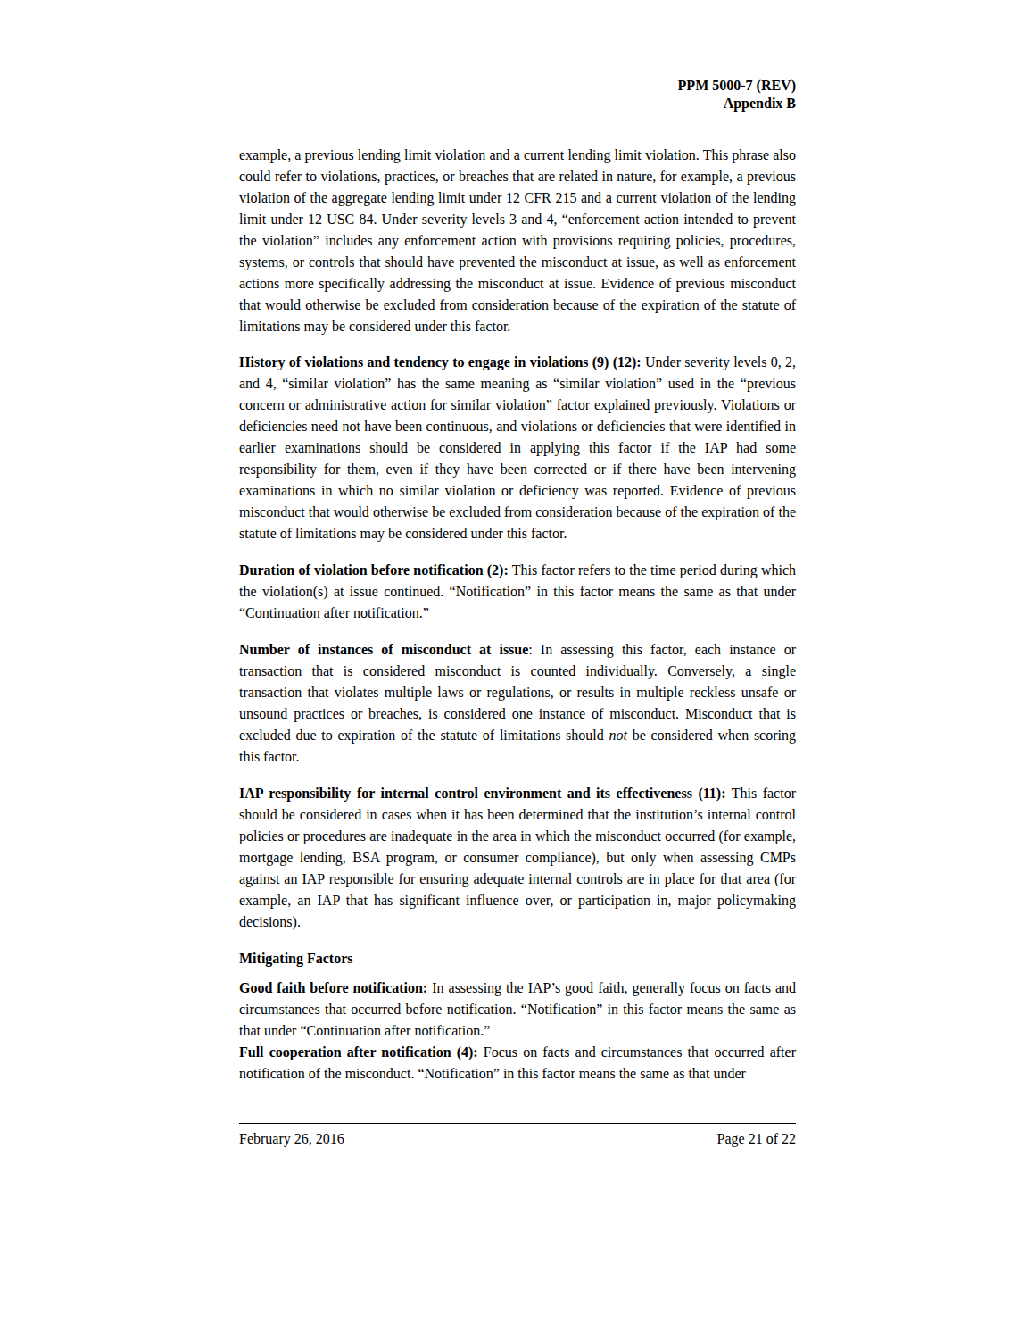PPM 5000-7 (REV) Appendix B
example, a previous lending limit violation and a current lending limit violation. This phrase also could refer to violations, practices, or breaches that are related in nature, for example, a previous violation of the aggregate lending limit under 12 CFR 215 and a current violation of the lending limit under 12 USC 84. Under severity levels 3 and 4, “enforcement action intended to prevent the violation” includes any enforcement action with provisions requiring policies, procedures, systems, or controls that should have prevented the misconduct at issue, as well as enforcement actions more specifically addressing the misconduct at issue. Evidence of previous misconduct that would otherwise be excluded from consideration because of the expiration of the statute of limitations may be considered under this factor.
History of violations and tendency to engage in violations (9) (12): Under severity levels 0, 2, and 4, “similar violation” has the same meaning as “similar violation” used in the “previous concern or administrative action for similar violation” factor explained previously. Violations or deficiencies need not have been continuous, and violations or deficiencies that were identified in earlier examinations should be considered in applying this factor if the IAP had some responsibility for them, even if they have been corrected or if there have been intervening examinations in which no similar violation or deficiency was reported. Evidence of previous misconduct that would otherwise be excluded from consideration because of the expiration of the statute of limitations may be considered under this factor.
Duration of violation before notification (2): This factor refers to the time period during which the violation(s) at issue continued. “Notification” in this factor means the same as that under “Continuation after notification.”
Number of instances of misconduct at issue: In assessing this factor, each instance or transaction that is considered misconduct is counted individually. Conversely, a single transaction that violates multiple laws or regulations, or results in multiple reckless unsafe or unsound practices or breaches, is considered one instance of misconduct. Misconduct that is excluded due to expiration of the statute of limitations should not be considered when scoring this factor.
IAP responsibility for internal control environment and its effectiveness (11): This factor should be considered in cases when it has been determined that the institution’s internal control policies or procedures are inadequate in the area in which the misconduct occurred (for example, mortgage lending, BSA program, or consumer compliance), but only when assessing CMPs against an IAP responsible for ensuring adequate internal controls are in place for that area (for example, an IAP that has significant influence over, or participation in, major policymaking decisions).
Mitigating Factors
Good faith before notification: In assessing the IAP’s good faith, generally focus on facts and circumstances that occurred before notification. “Notification” in this factor means the same as that under “Continuation after notification.”
Full cooperation after notification (4): Focus on facts and circumstances that occurred after notification of the misconduct. “Notification” in this factor means the same as that under
February 26, 2016 Page 21 of 22